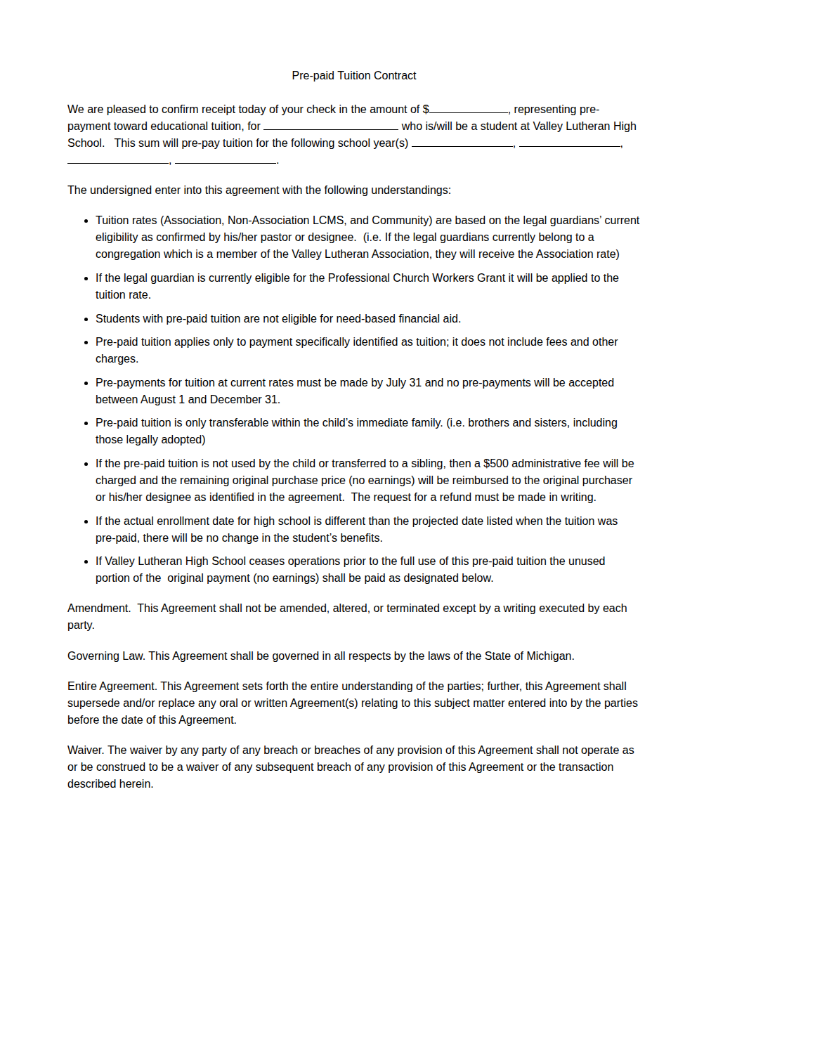Pre-paid Tuition Contract
We are pleased to confirm receipt today of your check in the amount of $ , representing pre- payment toward educational tuition, for who is/will be a student at Valley Lutheran High School. This sum will pre-pay tuition for the following school year(s) , , , .
The undersigned enter into this agreement with the following understandings:
Tuition rates (Association, Non-Association LCMS, and Community) are based on the legal guardians’ current eligibility as confirmed by his/her pastor or designee. (i.e. If the legal guardians currently belong to a congregation which is a member of the Valley Lutheran Association, they will receive the Association rate)
If the legal guardian is currently eligible for the Professional Church Workers Grant it will be applied to the tuition rate.
Students with pre-paid tuition are not eligible for need-based financial aid.
Pre-paid tuition applies only to payment specifically identified as tuition; it does not include fees and other charges.
Pre-payments for tuition at current rates must be made by July 31 and no pre-payments will be accepted between August 1 and December 31.
Pre-paid tuition is only transferable within the child’s immediate family. (i.e. brothers and sisters, including those legally adopted)
If the pre-paid tuition is not used by the child or transferred to a sibling, then a $500 administrative fee will be charged and the remaining original purchase price (no earnings) will be reimbursed to the original purchaser or his/her designee as identified in the agreement. The request for a refund must be made in writing.
If the actual enrollment date for high school is different than the projected date listed when the tuition was pre-paid, there will be no change in the student’s benefits.
If Valley Lutheran High School ceases operations prior to the full use of this pre-paid tuition the unused portion of the original payment (no earnings) shall be paid as designated below.
Amendment. This Agreement shall not be amended, altered, or terminated except by a writing executed by each party.
Governing Law. This Agreement shall be governed in all respects by the laws of the State of Michigan.
Entire Agreement. This Agreement sets forth the entire understanding of the parties; further, this Agreement shall supersede and/or replace any oral or written Agreement(s) relating to this subject matter entered into by the parties before the date of this Agreement.
Waiver. The waiver by any party of any breach or breaches of any provision of this Agreement shall not operate as or be construed to be a waiver of any subsequent breach of any provision of this Agreement or the transaction described herein.